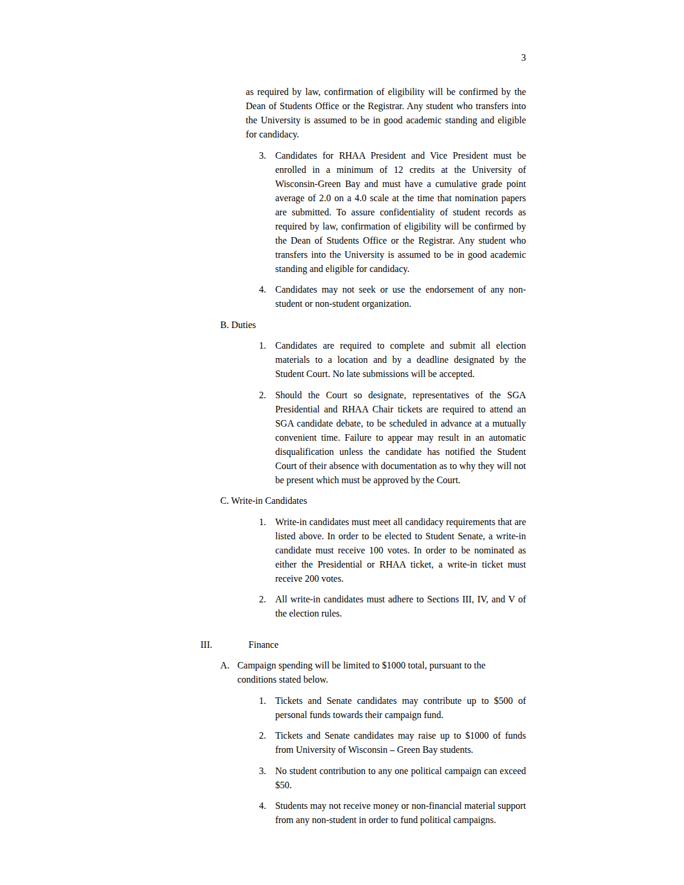3
as required by law, confirmation of eligibility will be confirmed by the Dean of Students Office or the Registrar. Any student who transfers into the University is assumed to be in good academic standing and eligible for candidacy.
Candidates for RHAA President and Vice President must be enrolled in a minimum of 12 credits at the University of Wisconsin-Green Bay and must have a cumulative grade point average of 2.0 on a 4.0 scale at the time that nomination papers are submitted. To assure confidentiality of student records as required by law, confirmation of eligibility will be confirmed by the Dean of Students Office or the Registrar. Any student who transfers into the University is assumed to be in good academic standing and eligible for candidacy.
Candidates may not seek or use the endorsement of any non-student or non-student organization.
B. Duties
Candidates are required to complete and submit all election materials to a location and by a deadline designated by the Student Court. No late submissions will be accepted.
Should the Court so designate, representatives of the SGA Presidential and RHAA Chair tickets are required to attend an SGA candidate debate, to be scheduled in advance at a mutually convenient time. Failure to appear may result in an automatic disqualification unless the candidate has notified the Student Court of their absence with documentation as to why they will not be present which must be approved by the Court.
C. Write-in Candidates
Write-in candidates must meet all candidacy requirements that are listed above. In order to be elected to Student Senate, a write-in candidate must receive 100 votes. In order to be nominated as either the Presidential or RHAA ticket, a write-in ticket must receive 200 votes.
All write-in candidates must adhere to Sections III, IV, and V of the election rules.
III. Finance
A. Campaign spending will be limited to $1000 total, pursuant to the conditions stated below.
Tickets and Senate candidates may contribute up to $500 of personal funds towards their campaign fund.
Tickets and Senate candidates may raise up to $1000 of funds from University of Wisconsin – Green Bay students.
No student contribution to any one political campaign can exceed $50.
Students may not receive money or non-financial material support from any non-student in order to fund political campaigns.